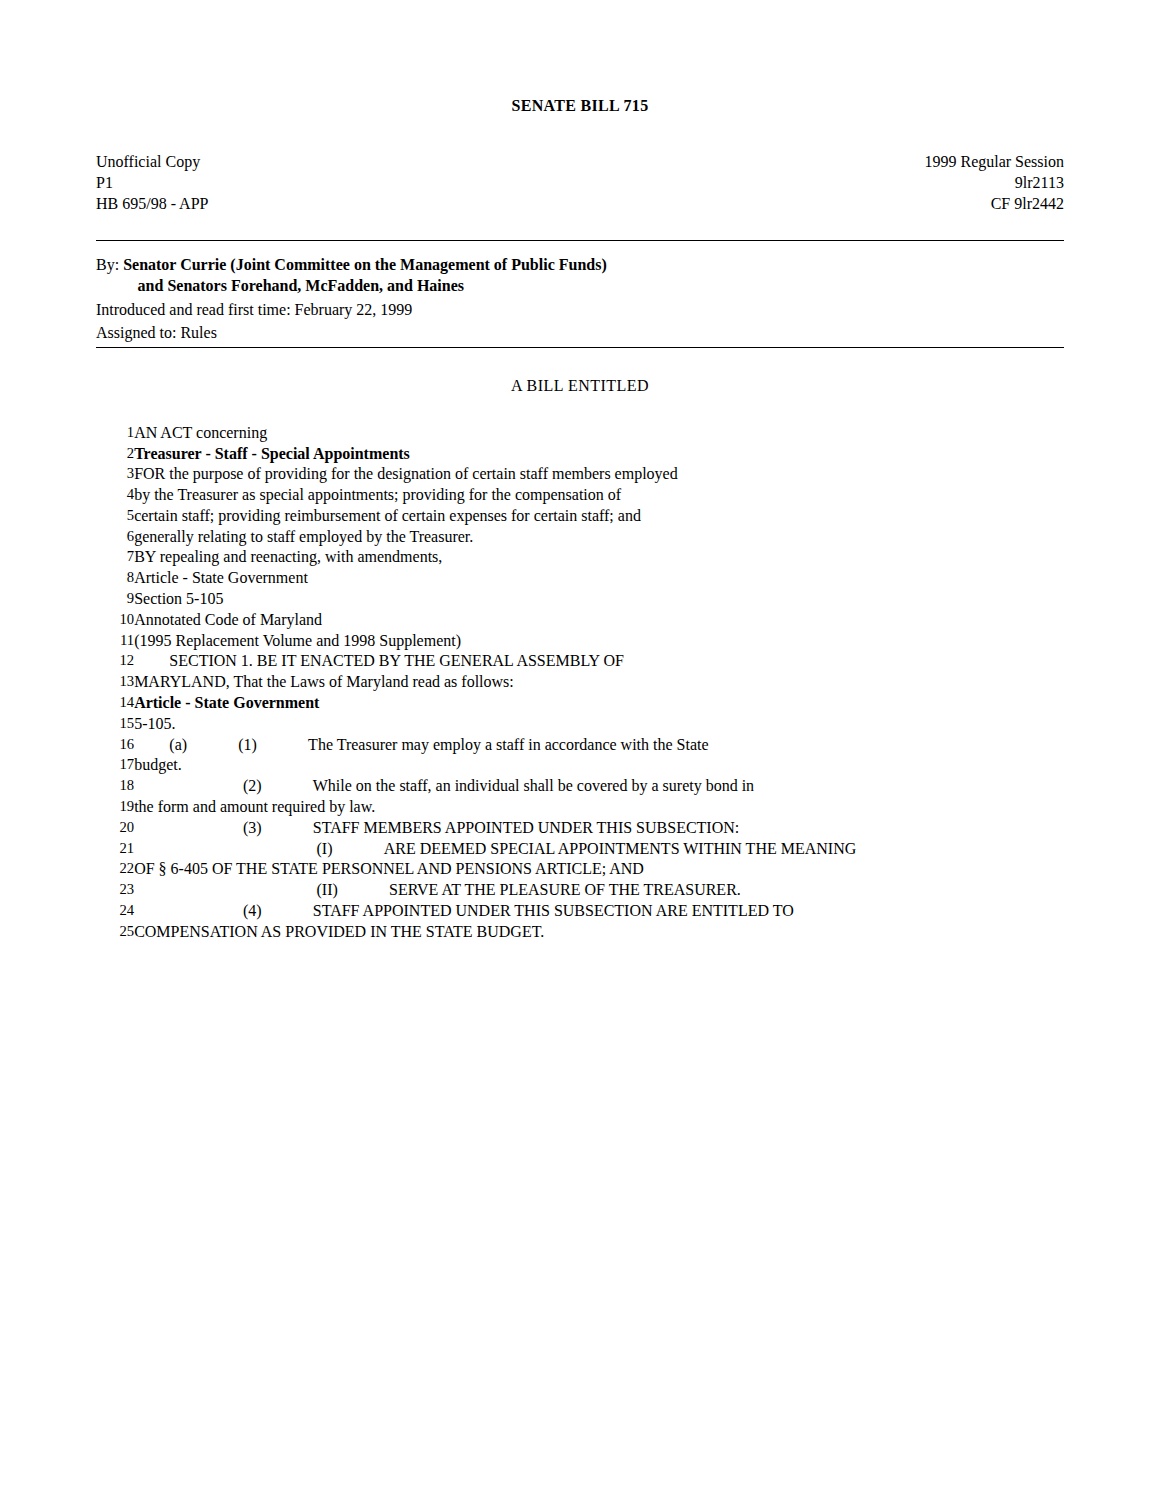SENATE BILL 715
Unofficial Copy
P1
HB 695/98 - APP
1999 Regular Session
9lr2113
CF 9lr2442
By: Senator Currie (Joint Committee on the Management of Public Funds) and Senators Forehand, McFadden, and Haines
Introduced and read first time: February 22, 1999
Assigned to: Rules
A BILL ENTITLED
| 1 | AN ACT concerning |
| 2 | Treasurer - Staff - Special Appointments |
| 3 | FOR the purpose of providing for the designation of certain staff members employed |
| 4 | by the Treasurer as special appointments; providing for the compensation of |
| 5 | certain staff; providing reimbursement of certain expenses for certain staff; and |
| 6 | generally relating to staff employed by the Treasurer. |
| 7 | BY repealing and reenacting, with amendments, |
| 8 | Article - State Government |
| 9 | Section 5-105 |
| 10 | Annotated Code of Maryland |
| 11 | (1995 Replacement Volume and 1998 Supplement) |
| 12 | SECTION 1. BE IT ENACTED BY THE GENERAL ASSEMBLY OF |
| 13 | MARYLAND, That the Laws of Maryland read as follows: |
| 14 | Article - State Government |
| 15 | 5-105. |
| 16 | (a) (1) The Treasurer may employ a staff in accordance with the State |
| 17 | budget. |
| 18 | (2) While on the staff, an individual shall be covered by a surety bond in |
| 19 | the form and amount required by law. |
| 20 | (3) STAFF MEMBERS APPOINTED UNDER THIS SUBSECTION: |
| 21 | (I) ARE DEEMED SPECIAL APPOINTMENTS WITHIN THE MEANING |
| 22 | OF § 6-405 OF THE STATE PERSONNEL AND PENSIONS ARTICLE; AND |
| 23 | (II) SERVE AT THE PLEASURE OF THE TREASURER. |
| 24 | (4) STAFF APPOINTED UNDER THIS SUBSECTION ARE ENTITLED TO |
| 25 | COMPENSATION AS PROVIDED IN THE STATE BUDGET. |